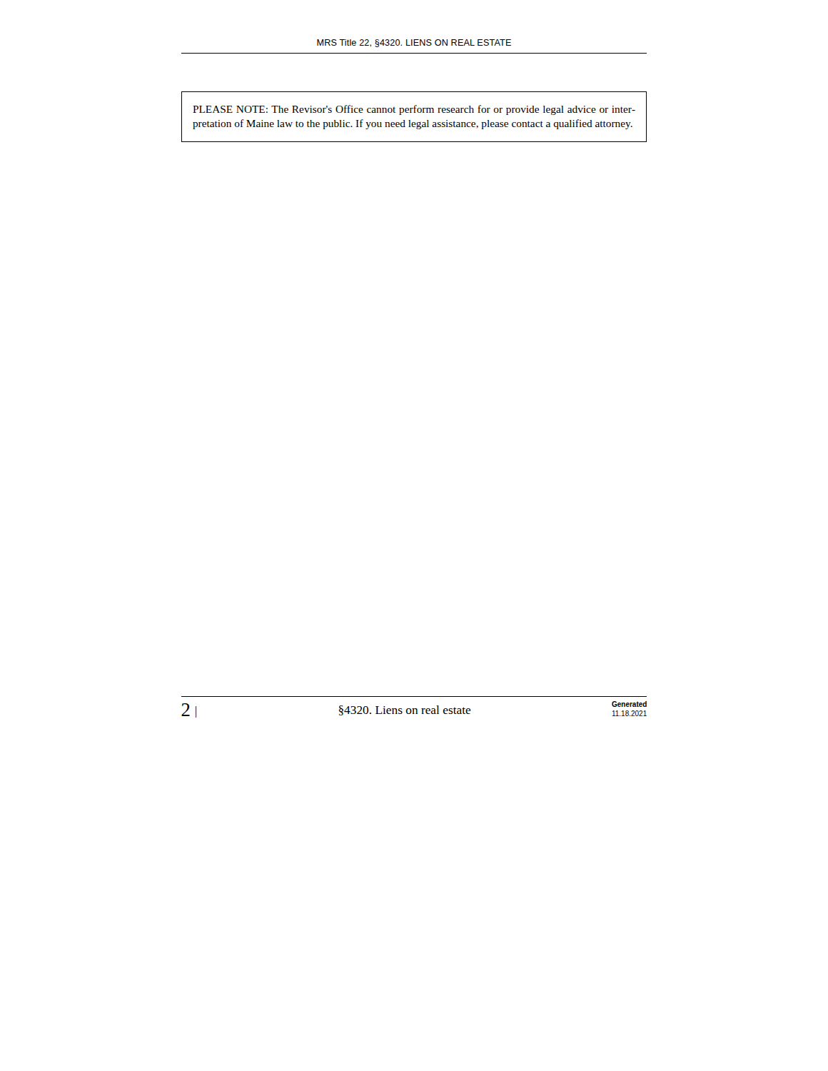MRS Title 22, §4320. LIENS ON REAL ESTATE
PLEASE NOTE: The Revisor's Office cannot perform research for or provide legal advice or interpretation of Maine law to the public. If you need legal assistance, please contact a qualified attorney.
2|
§4320. Liens on real estate
Generated
11.18.2021